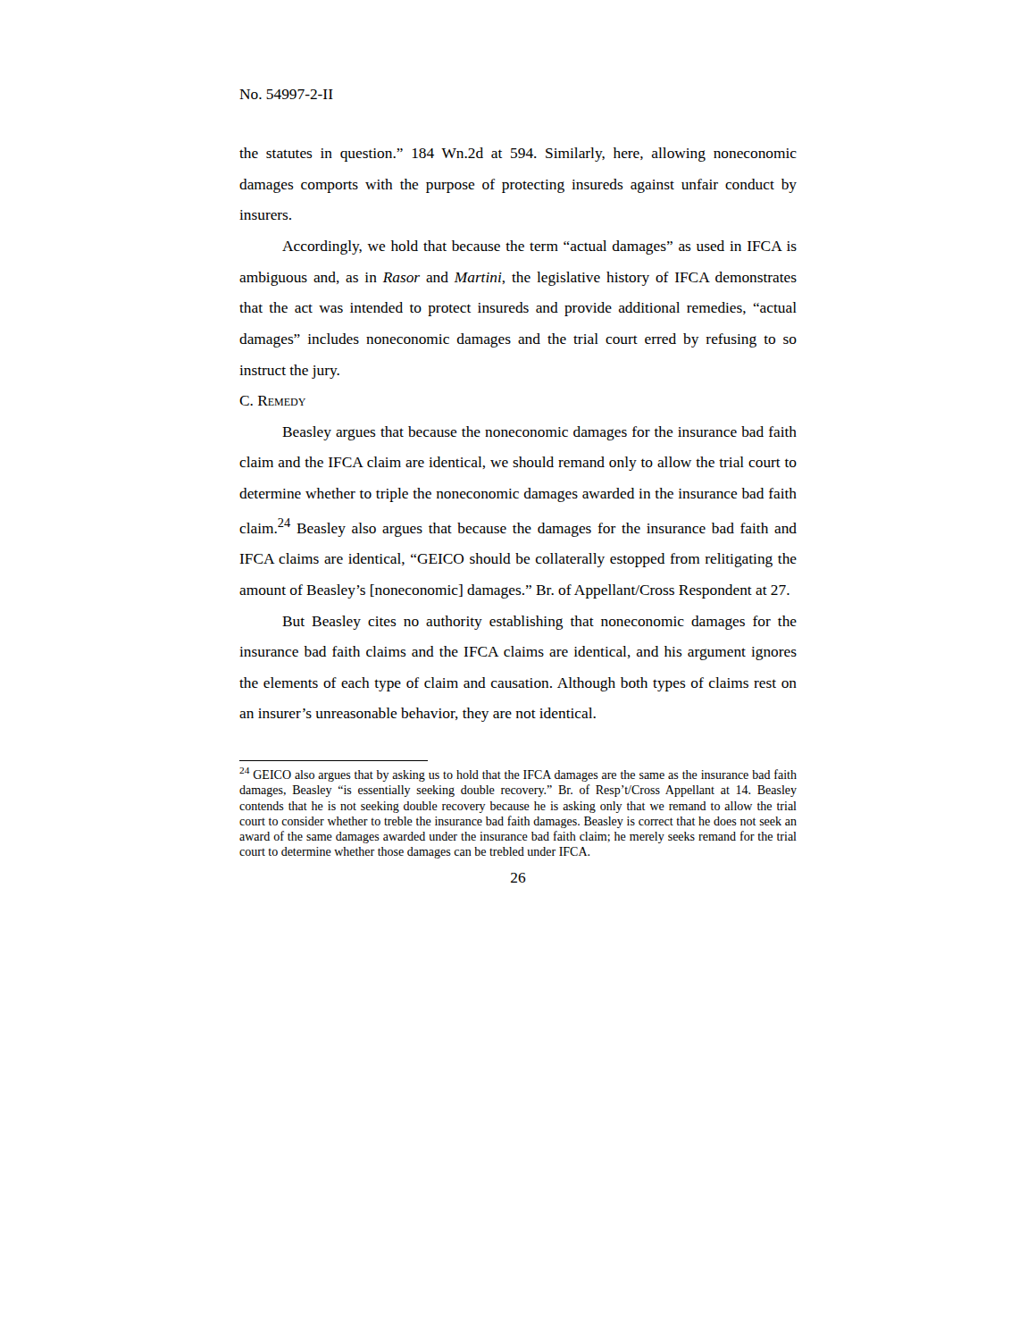No. 54997-2-II
the statutes in question.” 184 Wn.2d at 594. Similarly, here, allowing noneconomic damages comports with the purpose of protecting insureds against unfair conduct by insurers.
Accordingly, we hold that because the term “actual damages” as used in IFCA is ambiguous and, as in Rasor and Martini, the legislative history of IFCA demonstrates that the act was intended to protect insureds and provide additional remedies, “actual damages” includes noneconomic damages and the trial court erred by refusing to so instruct the jury.
C. Remedy
Beasley argues that because the noneconomic damages for the insurance bad faith claim and the IFCA claim are identical, we should remand only to allow the trial court to determine whether to triple the noneconomic damages awarded in the insurance bad faith claim.24 Beasley also argues that because the damages for the insurance bad faith and IFCA claims are identical, “GEICO should be collaterally estopped from relitigating the amount of Beasley’s [noneconomic] damages.” Br. of Appellant/Cross Respondent at 27.
But Beasley cites no authority establishing that noneconomic damages for the insurance bad faith claims and the IFCA claims are identical, and his argument ignores the elements of each type of claim and causation. Although both types of claims rest on an insurer’s unreasonable behavior, they are not identical.
24 GEICO also argues that by asking us to hold that the IFCA damages are the same as the insurance bad faith damages, Beasley “is essentially seeking double recovery.” Br. of Resp’t/Cross Appellant at 14. Beasley contends that he is not seeking double recovery because he is asking only that we remand to allow the trial court to consider whether to treble the insurance bad faith damages. Beasley is correct that he does not seek an award of the same damages awarded under the insurance bad faith claim; he merely seeks remand for the trial court to determine whether those damages can be trebled under IFCA.
26